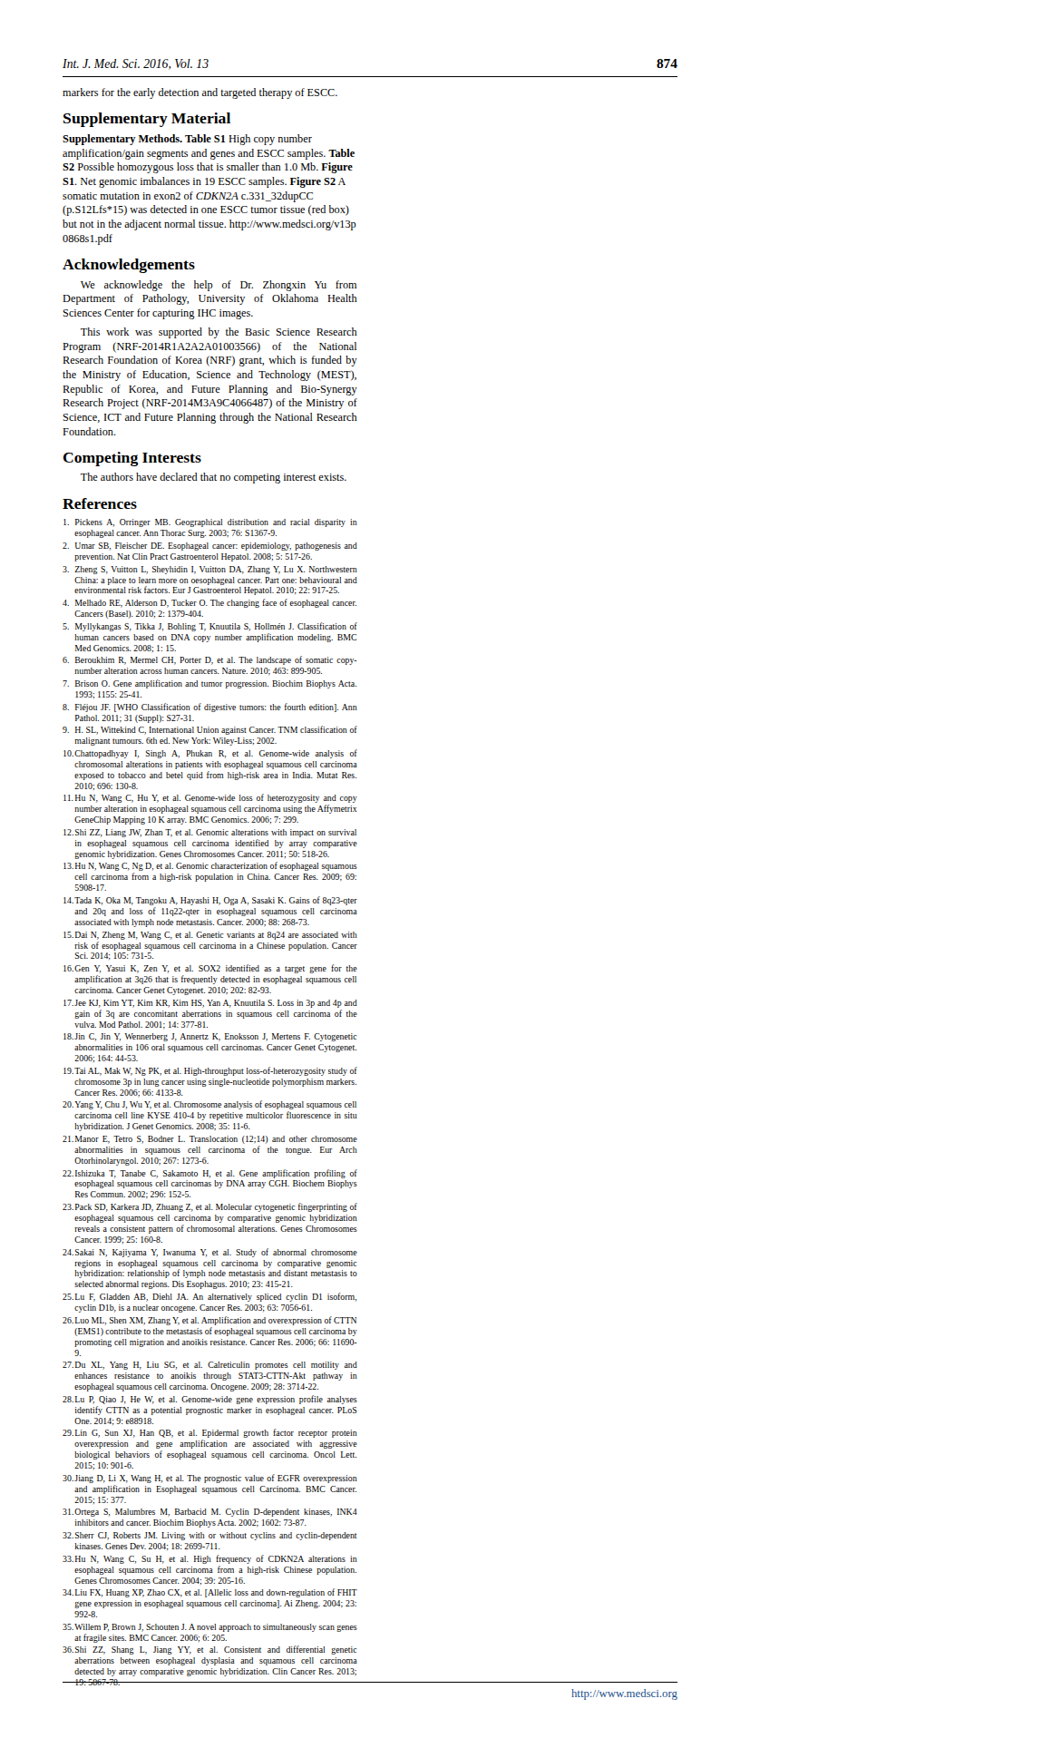Int. J. Med. Sci. 2016, Vol. 13 874
markers for the early detection and targeted therapy of ESCC.
Supplementary Material
Supplementary Methods. Table S1 High copy number amplification/gain segments and genes and ESCC samples. Table S2 Possible homozygous loss that is smaller than 1.0 Mb. Figure S1. Net genomic imbalances in 19 ESCC samples. Figure S2 A somatic mutation in exon2 of CDKN2A c.331_32dupCC (p.S12Lfs*15) was detected in one ESCC tumor tissue (red box) but not in the adjacent normal tissue. http://www.medsci.org/v13p0868s1.pdf
Acknowledgements
We acknowledge the help of Dr. Zhongxin Yu from Department of Pathology, University of Oklahoma Health Sciences Center for capturing IHC images.
This work was supported by the Basic Science Research Program (NRF-2014R1A2A2A01003566) of the National Research Foundation of Korea (NRF) grant, which is funded by the Ministry of Education, Science and Technology (MEST), Republic of Korea, and Future Planning and Bio-Synergy Research Project (NRF-2014M3A9C4066487) of the Ministry of Science, ICT and Future Planning through the National Research Foundation.
Competing Interests
The authors have declared that no competing interest exists.
References
1. Pickens A, Orringer MB. Geographical distribution and racial disparity in esophageal cancer. Ann Thorac Surg. 2003; 76: S1367-9.
2. Umar SB, Fleischer DE. Esophageal cancer: epidemiology, pathogenesis and prevention. Nat Clin Pract Gastroenterol Hepatol. 2008; 5: 517-26.
3. Zheng S, Vuitton L, Sheyhidin I, Vuitton DA, Zhang Y, Lu X. Northwestern China: a place to learn more on oesophageal cancer. Part one: behavioural and environmental risk factors. Eur J Gastroenterol Hepatol. 2010; 22: 917-25.
4. Melhado RE, Alderson D, Tucker O. The changing face of esophageal cancer. Cancers (Basel). 2010; 2: 1379-404.
5. Myllykangas S, Tikka J, Bohling T, Knuutila S, Hollmén J. Classification of human cancers based on DNA copy number amplification modeling. BMC Med Genomics. 2008; 1: 15.
6. Beroukhim R, Mermel CH, Porter D, et al. The landscape of somatic copy-number alteration across human cancers. Nature. 2010; 463: 899-905.
7. Brison O. Gene amplification and tumor progression. Biochim Biophys Acta. 1993; 1155: 25-41.
8. Fléjou JF. [WHO Classification of digestive tumors: the fourth edition]. Ann Pathol. 2011; 31 (Suppl): S27-31.
9. H. SL, Wittekind C, International Union against Cancer. TNM classification of malignant tumours. 6th ed. New York: Wiley-Liss; 2002.
10. Chattopadhyay I, Singh A, Phukan R, et al. Genome-wide analysis of chromosomal alterations in patients with esophageal squamous cell carcinoma exposed to tobacco and betel quid from high-risk area in India. Mutat Res. 2010; 696: 130-8.
11. Hu N, Wang C, Hu Y, et al. Genome-wide loss of heterozygosity and copy number alteration in esophageal squamous cell carcinoma using the Affymetrix GeneChip Mapping 10 K array. BMC Genomics. 2006; 7: 299.
12. Shi ZZ, Liang JW, Zhan T, et al. Genomic alterations with impact on survival in esophageal squamous cell carcinoma identified by array comparative genomic hybridization. Genes Chromosomes Cancer. 2011; 50: 518-26.
13. Hu N, Wang C, Ng D, et al. Genomic characterization of esophageal squamous cell carcinoma from a high-risk population in China. Cancer Res. 2009; 69: 5908-17.
14. Tada K, Oka M, Tangoku A, Hayashi H, Oga A, Sasaki K. Gains of 8q23-qter and 20q and loss of 11q22-qter in esophageal squamous cell carcinoma associated with lymph node metastasis. Cancer. 2000; 88: 268-73.
15. Dai N, Zheng M, Wang C, et al. Genetic variants at 8q24 are associated with risk of esophageal squamous cell carcinoma in a Chinese population. Cancer Sci. 2014; 105: 731-5.
16. Gen Y, Yasui K, Zen Y, et al. SOX2 identified as a target gene for the amplification at 3q26 that is frequently detected in esophageal squamous cell carcinoma. Cancer Genet Cytogenet. 2010; 202: 82-93.
17. Jee KJ, Kim YT, Kim KR, Kim HS, Yan A, Knuutila S. Loss in 3p and 4p and gain of 3q are concomitant aberrations in squamous cell carcinoma of the vulva. Mod Pathol. 2001; 14: 377-81.
18. Jin C, Jin Y, Wennerberg J, Annertz K, Enoksson J, Mertens F. Cytogenetic abnormalities in 106 oral squamous cell carcinomas. Cancer Genet Cytogenet. 2006; 164: 44-53.
19. Tai AL, Mak W, Ng PK, et al. High-throughput loss-of-heterozygosity study of chromosome 3p in lung cancer using single-nucleotide polymorphism markers. Cancer Res. 2006; 66: 4133-8.
20. Yang Y, Chu J, Wu Y, et al. Chromosome analysis of esophageal squamous cell carcinoma cell line KYSE 410-4 by repetitive multicolor fluorescence in situ hybridization. J Genet Genomics. 2008; 35: 11-6.
21. Manor E, Tetro S, Bodner L. Translocation (12;14) and other chromosome abnormalities in squamous cell carcinoma of the tongue. Eur Arch Otorhinolaryngol. 2010; 267: 1273-6.
22. Ishizuka T, Tanabe C, Sakamoto H, et al. Gene amplification profiling of esophageal squamous cell carcinomas by DNA array CGH. Biochem Biophys Res Commun. 2002; 296: 152-5.
23. Pack SD, Karkera JD, Zhuang Z, et al. Molecular cytogenetic fingerprinting of esophageal squamous cell carcinoma by comparative genomic hybridization reveals a consistent pattern of chromosomal alterations. Genes Chromosomes Cancer. 1999; 25: 160-8.
24. Sakai N, Kajiyama Y, Iwanuma Y, et al. Study of abnormal chromosome regions in esophageal squamous cell carcinoma by comparative genomic hybridization: relationship of lymph node metastasis and distant metastasis to selected abnormal regions. Dis Esophagus. 2010; 23: 415-21.
25. Lu F, Gladden AB, Diehl JA. An alternatively spliced cyclin D1 isoform, cyclin D1b, is a nuclear oncogene. Cancer Res. 2003; 63: 7056-61.
26. Luo ML, Shen XM, Zhang Y, et al. Amplification and overexpression of CTTN (EMS1) contribute to the metastasis of esophageal squamous cell carcinoma by promoting cell migration and anoikis resistance. Cancer Res. 2006; 66: 11690-9.
27. Du XL, Yang H, Liu SG, et al. Calreticulin promotes cell motility and enhances resistance to anoikis through STAT3-CTTN-Akt pathway in esophageal squamous cell carcinoma. Oncogene. 2009; 28: 3714-22.
28. Lu P, Qiao J, He W, et al. Genome-wide gene expression profile analyses identify CTTN as a potential prognostic marker in esophageal cancer. PLoS One. 2014; 9: e88918.
29. Lin G, Sun XJ, Han QB, et al. Epidermal growth factor receptor protein overexpression and gene amplification are associated with aggressive biological behaviors of esophageal squamous cell carcinoma. Oncol Lett. 2015; 10: 901-6.
30. Jiang D, Li X, Wang H, et al. The prognostic value of EGFR overexpression and amplification in Esophageal squamous cell Carcinoma. BMC Cancer. 2015; 15: 377.
31. Ortega S, Malumbres M, Barbacid M. Cyclin D-dependent kinases, INK4 inhibitors and cancer. Biochim Biophys Acta. 2002; 1602: 73-87.
32. Sherr CJ, Roberts JM. Living with or without cyclins and cyclin-dependent kinases. Genes Dev. 2004; 18: 2699-711.
33. Hu N, Wang C, Su H, et al. High frequency of CDKN2A alterations in esophageal squamous cell carcinoma from a high-risk Chinese population. Genes Chromosomes Cancer. 2004; 39: 205-16.
34. Liu FX, Huang XP, Zhao CX, et al. [Allelic loss and down-regulation of FHIT gene expression in esophageal squamous cell carcinoma]. Ai Zheng. 2004; 23: 992-8.
35. Willem P, Brown J, Schouten J. A novel approach to simultaneously scan genes at fragile sites. BMC Cancer. 2006; 6: 205.
36. Shi ZZ, Shang L, Jiang YY, et al. Consistent and differential genetic aberrations between esophageal dysplasia and squamous cell carcinoma detected by array comparative genomic hybridization. Clin Cancer Res. 2013; 19: 5867-78.
http://www.medsci.org